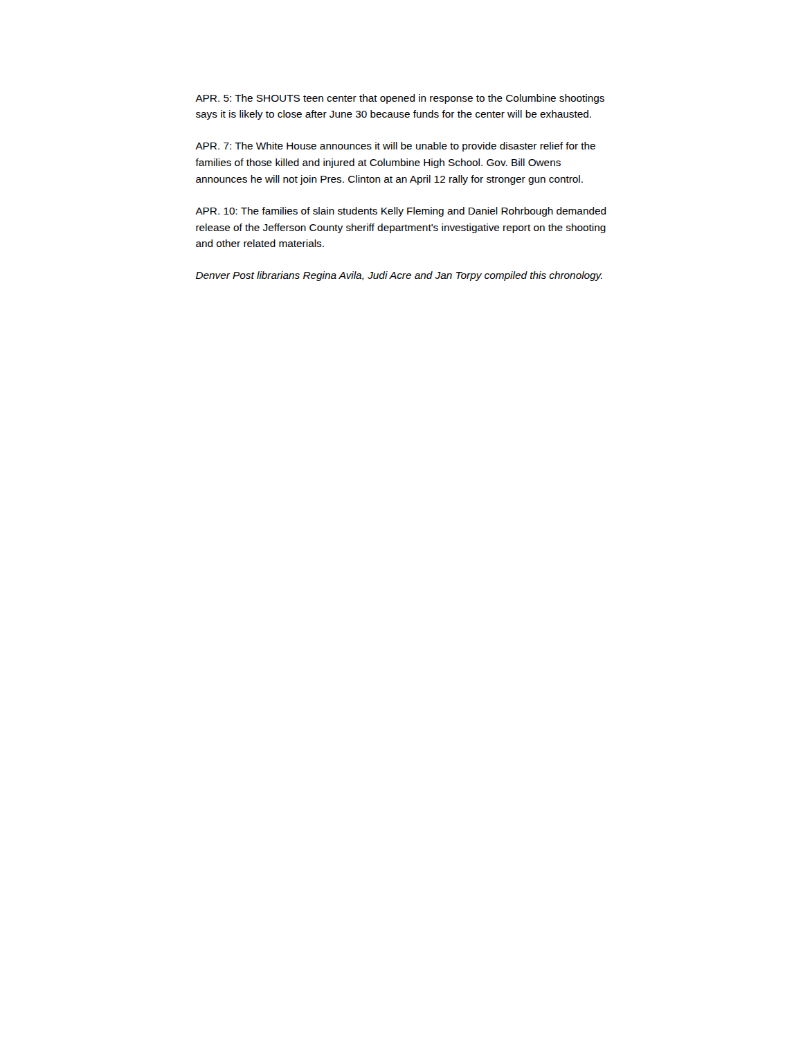APR. 5: The SHOUTS teen center that opened in response to the Columbine shootings says it is likely to close after June 30 because funds for the center will be exhausted.
APR. 7: The White House announces it will be unable to provide disaster relief for the families of those killed and injured at Columbine High School. Gov. Bill Owens announces he will not join Pres. Clinton at an April 12 rally for stronger gun control.
APR. 10: The families of slain students Kelly Fleming and Daniel Rohrbough demanded release of the Jefferson County sheriff department's investigative report on the shooting and other related materials.
Denver Post librarians Regina Avila, Judi Acre and Jan Torpy compiled this chronology.